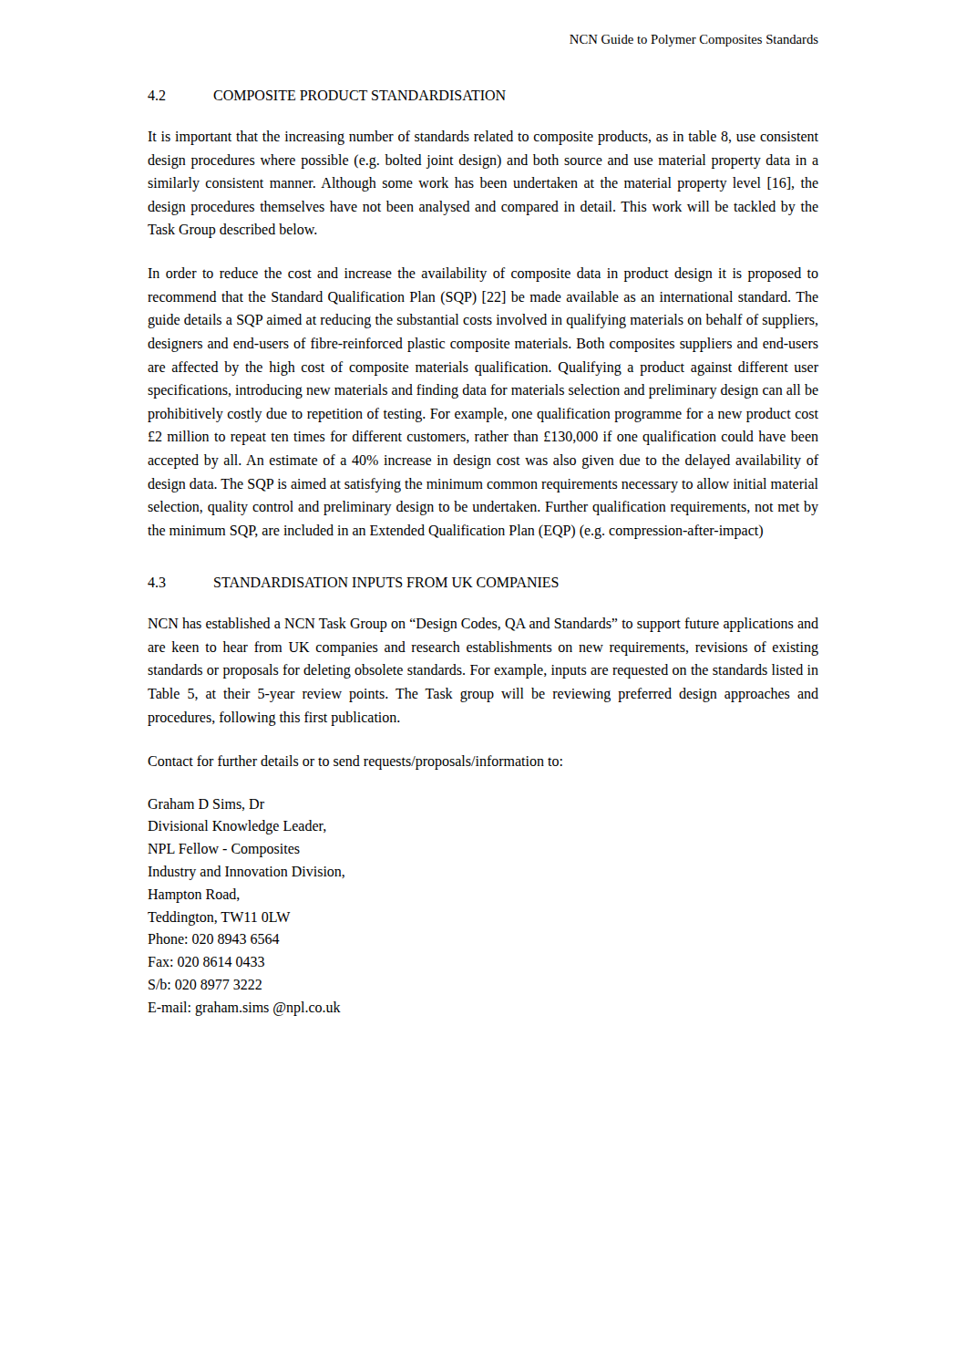NCN Guide to Polymer Composites Standards
4.2 COMPOSITE PRODUCT STANDARDISATION
It is important that the increasing number of standards related to composite products, as in table 8, use consistent design procedures where possible (e.g. bolted joint design) and both source and use material property data in a similarly consistent manner. Although some work has been undertaken at the material property level [16], the design procedures themselves have not been analysed and compared in detail. This work will be tackled by the Task Group described below.
In order to reduce the cost and increase the availability of composite data in product design it is proposed to recommend that the Standard Qualification Plan (SQP) [22] be made available as an international standard. The guide details a SQP aimed at reducing the substantial costs involved in qualifying materials on behalf of suppliers, designers and end-users of fibre-reinforced plastic composite materials. Both composites suppliers and end-users are affected by the high cost of composite materials qualification. Qualifying a product against different user specifications, introducing new materials and finding data for materials selection and preliminary design can all be prohibitively costly due to repetition of testing. For example, one qualification programme for a new product cost £2 million to repeat ten times for different customers, rather than £130,000 if one qualification could have been accepted by all. An estimate of a 40% increase in design cost was also given due to the delayed availability of design data. The SQP is aimed at satisfying the minimum common requirements necessary to allow initial material selection, quality control and preliminary design to be undertaken. Further qualification requirements, not met by the minimum SQP, are included in an Extended Qualification Plan (EQP) (e.g. compression-after-impact)
4.3 STANDARDISATION INPUTS FROM UK COMPANIES
NCN has established a NCN Task Group on “Design Codes, QA and Standards” to support future applications and are keen to hear from UK companies and research establishments on new requirements, revisions of existing standards or proposals for deleting obsolete standards. For example, inputs are requested on the standards listed in Table 5, at their 5-year review points. The Task group will be reviewing preferred design approaches and procedures, following this first publication.
Contact for further details or to send requests/proposals/information to:
Graham D Sims, Dr
Divisional Knowledge Leader,
NPL Fellow - Composites
Industry and Innovation Division,
Hampton Road,
Teddington, TW11 0LW
Phone: 020 8943 6564
Fax: 020 8614 0433
S/b: 020 8977 3222
E-mail: graham.sims @npl.co.uk